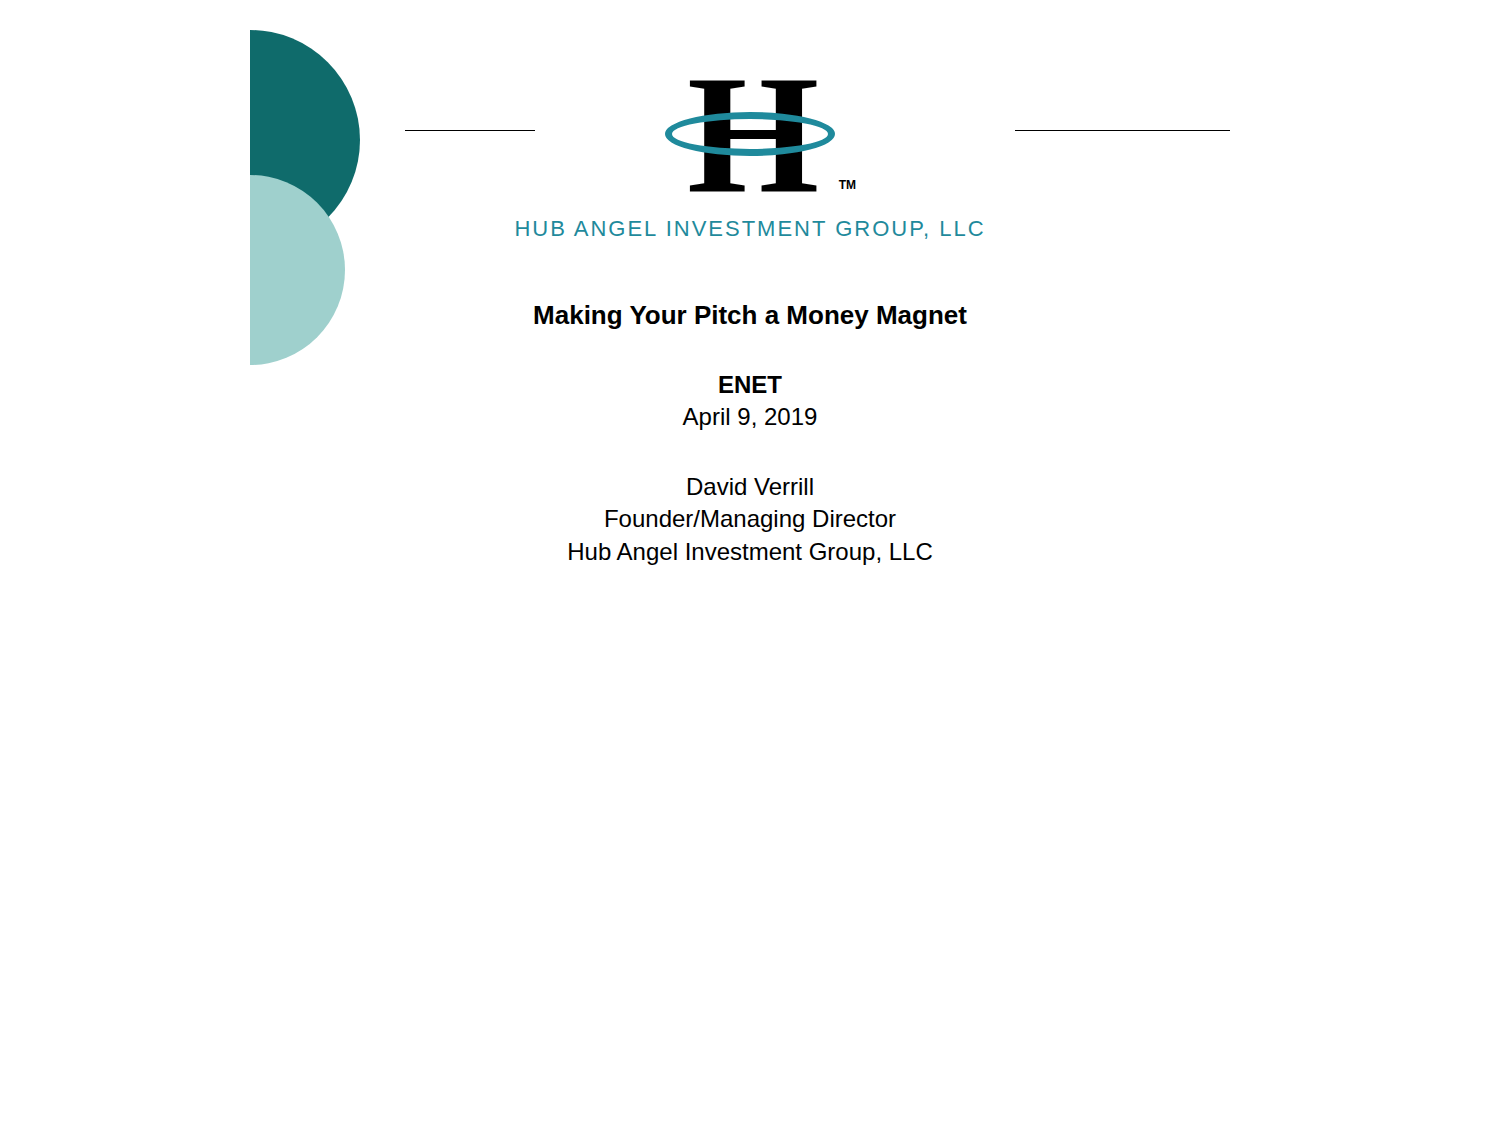H
TM
HUB ANGEL INVESTMENT GROUP, LLC
Making Your Pitch a Money Magnet
ENET
April 9, 2019
David Verrill
Founder/Managing Director
Hub Angel Investment Group, LLC